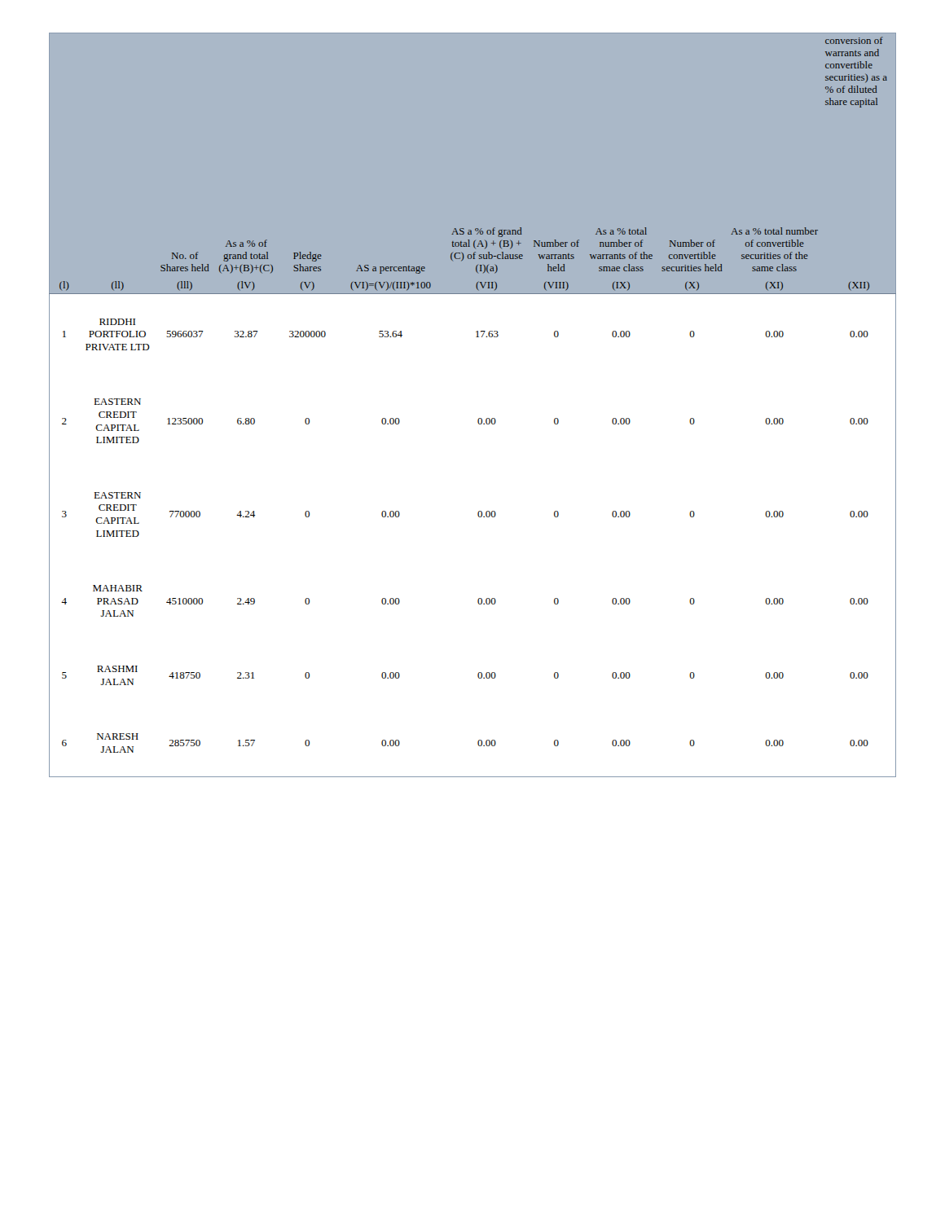| | | | | | | | | | | | conversion of warrants and convertible securities) as a % of diluted share capital |
| --- | --- | --- | --- | --- | --- | --- | --- | --- | --- | --- | --- |
| | | No. of Shares held | As a % of grand total (A)+(B)+(C) | Pledge Shares | AS a percentage | AS a % of grand total (A) + (B) + (C) of sub-clause (I)(a) | Number of warrants held | As a % total number of warrants of the smae class | Number of convertible securities held | As a % total number of convertible securities of the same class | |
| (l) | (ll) | (lll) | (lV) | (V) | (VI)=(V)/(III)*100 | (VII) | (VIII) | (IX) | (X) | (XI) | (XII) |
| 1 | RIDDHI PORTFOLIO PRIVATE LTD | 5966037 | 32.87 | 3200000 | 53.64 | 17.63 | 0 | 0.00 | 0 | 0.00 | 0.00 |
| 2 | EASTERN CREDIT CAPITAL LIMITED | 1235000 | 6.80 | 0 | 0.00 | 0.00 | 0 | 0.00 | 0 | 0.00 | 0.00 |
| 3 | EASTERN CREDIT CAPITAL LIMITED | 770000 | 4.24 | 0 | 0.00 | 0.00 | 0 | 0.00 | 0 | 0.00 | 0.00 |
| 4 | MAHABIR PRASAD JALAN | 4510000 | 2.49 | 0 | 0.00 | 0.00 | 0 | 0.00 | 0 | 0.00 | 0.00 |
| 5 | RASHMI JALAN | 418750 | 2.31 | 0 | 0.00 | 0.00 | 0 | 0.00 | 0 | 0.00 | 0.00 |
| 6 | NARESH JALAN | 285750 | 1.57 | 0 | 0.00 | 0.00 | 0 | 0.00 | 0 | 0.00 | 0.00 |